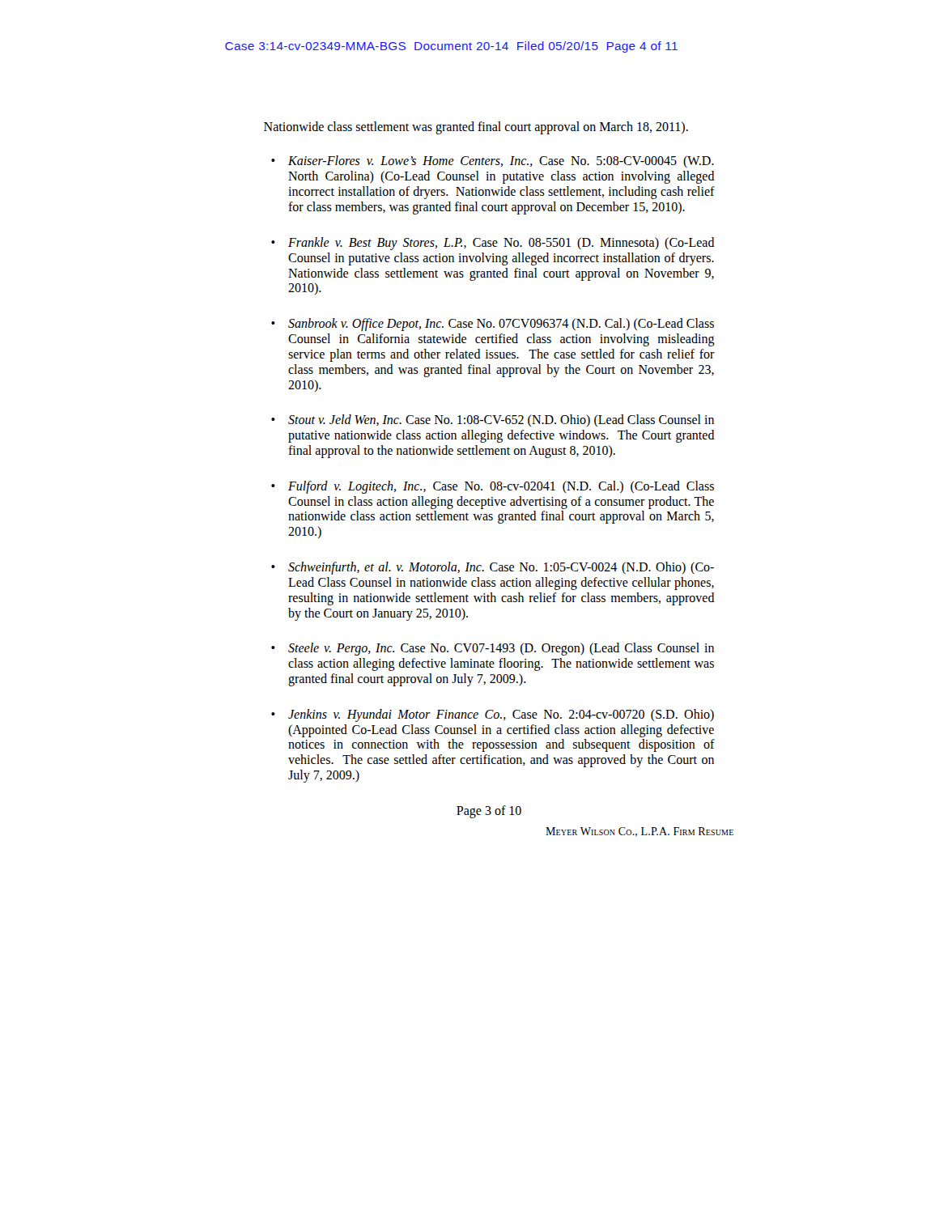Case 3:14-cv-02349-MMA-BGS Document 20-14 Filed 05/20/15 Page 4 of 11
Nationwide class settlement was granted final court approval on March 18, 2011).
Kaiser-Flores v. Lowe’s Home Centers, Inc., Case No. 5:08-CV-00045 (W.D. North Carolina) (Co-Lead Counsel in putative class action involving alleged incorrect installation of dryers. Nationwide class settlement, including cash relief for class members, was granted final court approval on December 15, 2010).
Frankle v. Best Buy Stores, L.P., Case No. 08-5501 (D. Minnesota) (Co-Lead Counsel in putative class action involving alleged incorrect installation of dryers. Nationwide class settlement was granted final court approval on November 9, 2010).
Sanbrook v. Office Depot, Inc. Case No. 07CV096374 (N.D. Cal.) (Co-Lead Class Counsel in California statewide certified class action involving misleading service plan terms and other related issues. The case settled for cash relief for class members, and was granted final approval by the Court on November 23, 2010).
Stout v. Jeld Wen, Inc. Case No. 1:08-CV-652 (N.D. Ohio) (Lead Class Counsel in putative nationwide class action alleging defective windows. The Court granted final approval to the nationwide settlement on August 8, 2010).
Fulford v. Logitech, Inc., Case No. 08-cv-02041 (N.D. Cal.) (Co-Lead Class Counsel in class action alleging deceptive advertising of a consumer product. The nationwide class action settlement was granted final court approval on March 5, 2010.)
Schweinfurth, et al. v. Motorola, Inc. Case No. 1:05-CV-0024 (N.D. Ohio) (Co-Lead Class Counsel in nationwide class action alleging defective cellular phones, resulting in nationwide settlement with cash relief for class members, approved by the Court on January 25, 2010).
Steele v. Pergo, Inc. Case No. CV07-1493 (D. Oregon) (Lead Class Counsel in class action alleging defective laminate flooring. The nationwide settlement was granted final court approval on July 7, 2009.).
Jenkins v. Hyundai Motor Finance Co., Case No. 2:04-cv-00720 (S.D. Ohio) (Appointed Co-Lead Class Counsel in a certified class action alleging defective notices in connection with the repossession and subsequent disposition of vehicles. The case settled after certification, and was approved by the Court on July 7, 2009.)
Page 3 of 10
Meyer Wilson Co., L.P.A. Firm Resume